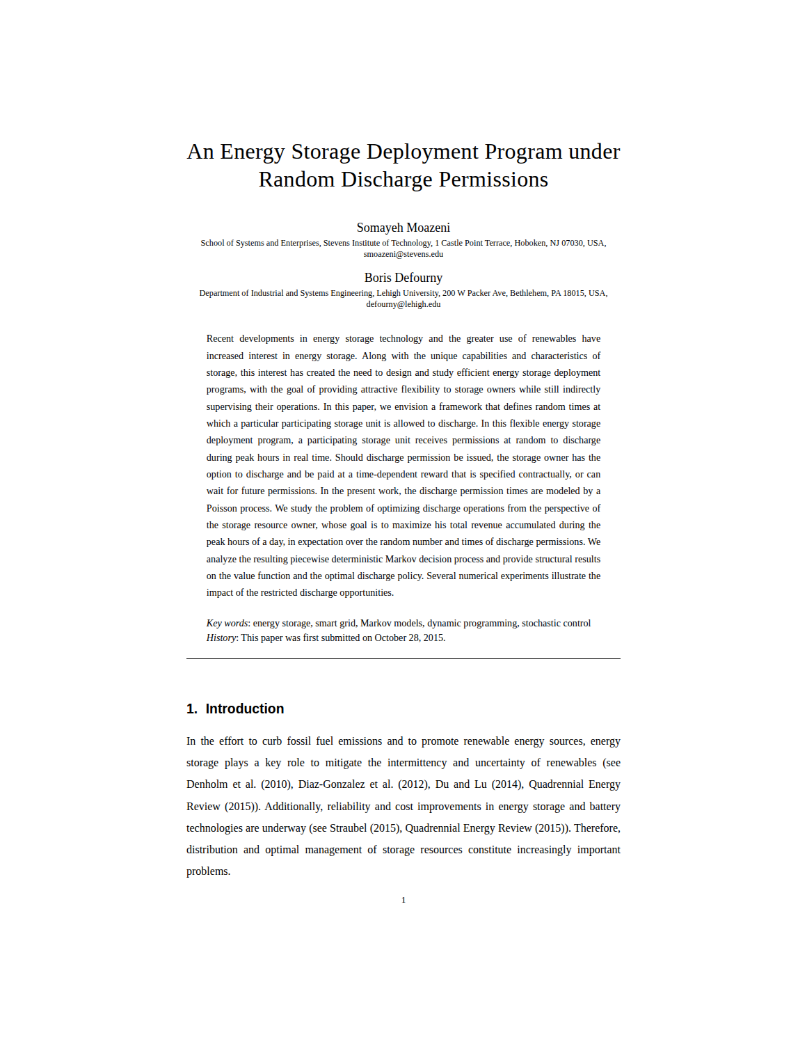An Energy Storage Deployment Program under
Random Discharge Permissions
Somayeh Moazeni
School of Systems and Enterprises, Stevens Institute of Technology, 1 Castle Point Terrace, Hoboken, NJ 07030, USA, smoazeni@stevens.edu
Boris Defourny
Department of Industrial and Systems Engineering, Lehigh University, 200 W Packer Ave, Bethlehem, PA 18015, USA, defourny@lehigh.edu
Recent developments in energy storage technology and the greater use of renewables have increased interest in energy storage. Along with the unique capabilities and characteristics of storage, this interest has created the need to design and study efficient energy storage deployment programs, with the goal of providing attractive flexibility to storage owners while still indirectly supervising their operations. In this paper, we envision a framework that defines random times at which a particular participating storage unit is allowed to discharge. In this flexible energy storage deployment program, a participating storage unit receives permissions at random to discharge during peak hours in real time. Should discharge permission be issued, the storage owner has the option to discharge and be paid at a time-dependent reward that is specified contractually, or can wait for future permissions. In the present work, the discharge permission times are modeled by a Poisson process. We study the problem of optimizing discharge operations from the perspective of the storage resource owner, whose goal is to maximize his total revenue accumulated during the peak hours of a day, in expectation over the random number and times of discharge permissions. We analyze the resulting piecewise deterministic Markov decision process and provide structural results on the value function and the optimal discharge policy. Several numerical experiments illustrate the impact of the restricted discharge opportunities.
Key words: energy storage, smart grid, Markov models, dynamic programming, stochastic control
History: This paper was first submitted on October 28, 2015.
1. Introduction
In the effort to curb fossil fuel emissions and to promote renewable energy sources, energy storage plays a key role to mitigate the intermittency and uncertainty of renewables (see Denholm et al. (2010), Diaz-Gonzalez et al. (2012), Du and Lu (2014), Quadrennial Energy Review (2015)). Additionally, reliability and cost improvements in energy storage and battery technologies are underway (see Straubel (2015), Quadrennial Energy Review (2015)). Therefore, distribution and optimal management of storage resources constitute increasingly important problems.
1